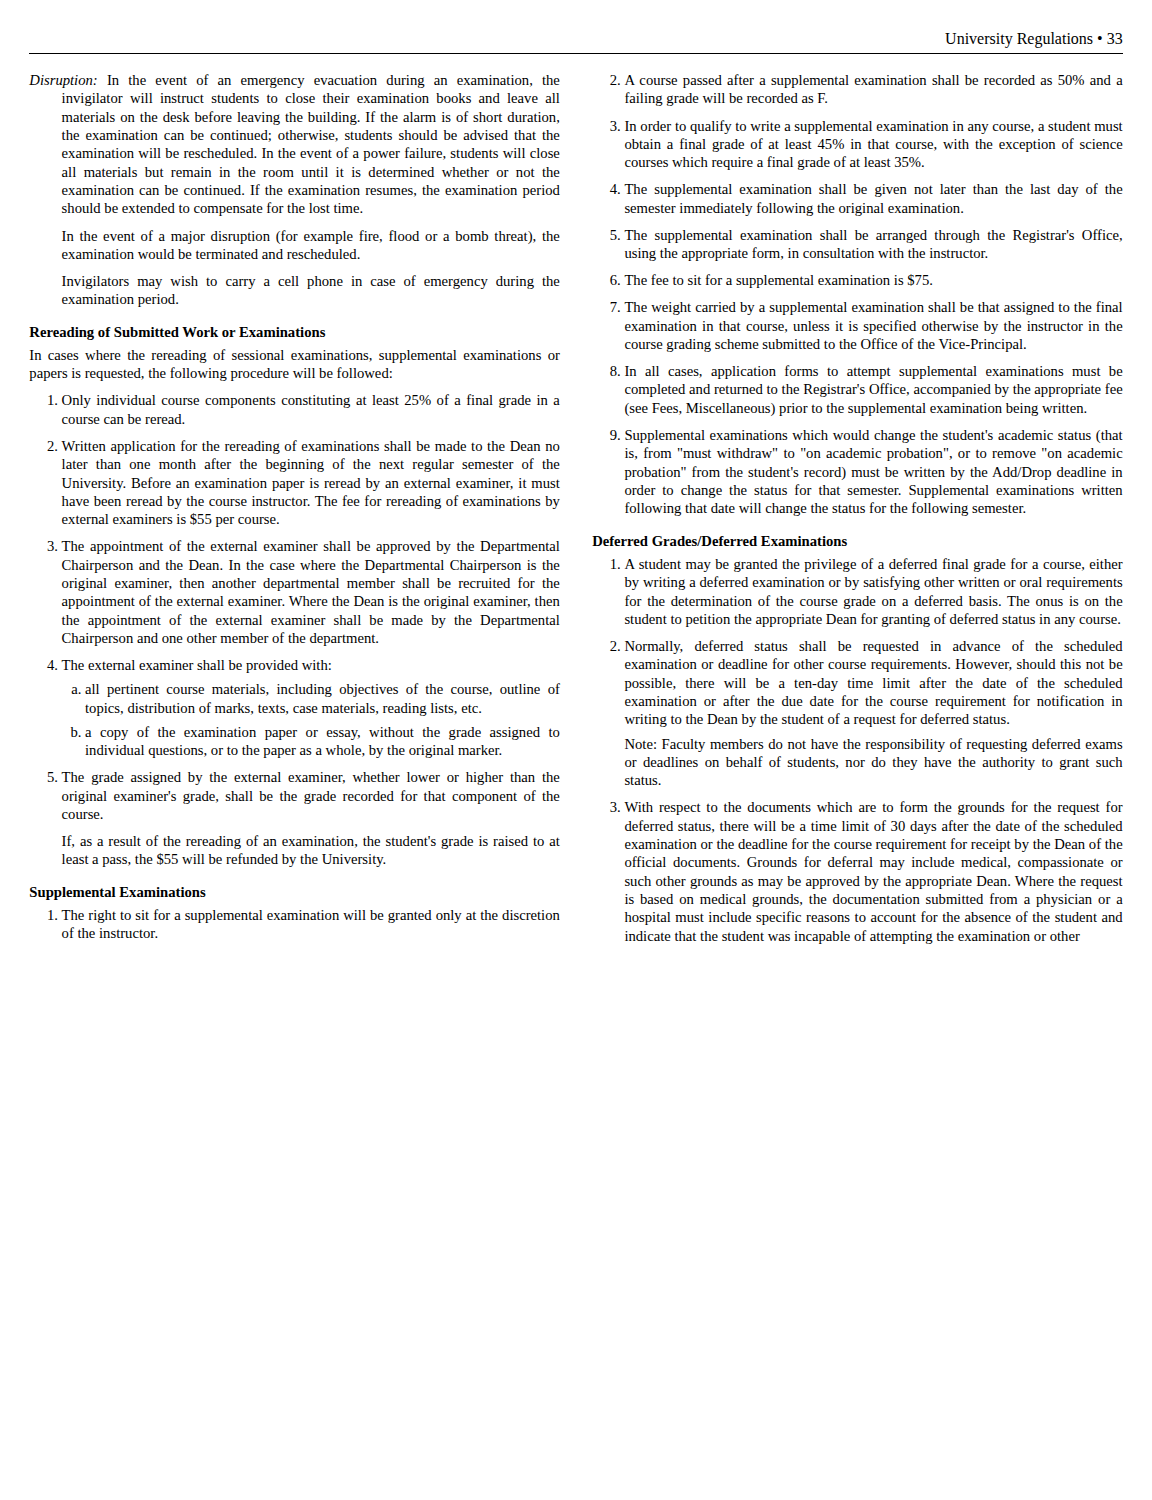University Regulations • 33
Disruption: In the event of an emergency evacuation during an examination, the invigilator will instruct students to close their examination books and leave all materials on the desk before leaving the building. If the alarm is of short duration, the examination can be continued; otherwise, students should be advised that the examination will be rescheduled. In the event of a power failure, students will close all materials but remain in the room until it is determined whether or not the examination can be continued. If the examination resumes, the examination period should be extended to compensate for the lost time.
In the event of a major disruption (for example fire, flood or a bomb threat), the examination would be terminated and rescheduled.
Invigilators may wish to carry a cell phone in case of emergency during the examination period.
Rereading of Submitted Work or Examinations
In cases where the rereading of sessional examinations, supplemental examinations or papers is requested, the following procedure will be followed:
Only individual course components constituting at least 25% of a final grade in a course can be reread.
Written application for the rereading of examinations shall be made to the Dean no later than one month after the beginning of the next regular semester of the University. Before an examination paper is reread by an external examiner, it must have been reread by the course instructor. The fee for rereading of examinations by external examiners is $55 per course.
The appointment of the external examiner shall be approved by the Departmental Chairperson and the Dean. In the case where the Departmental Chairperson is the original examiner, then another departmental member shall be recruited for the appointment of the external examiner. Where the Dean is the original examiner, then the appointment of the external examiner shall be made by the Departmental Chairperson and one other member of the department.
The external examiner shall be provided with:
all pertinent course materials, including objectives of the course, outline of topics, distribution of marks, texts, case materials, reading lists, etc.
a copy of the examination paper or essay, without the grade assigned to individual questions, or to the paper as a whole, by the original marker.
The grade assigned by the external examiner, whether lower or higher than the original examiner's grade, shall be the grade recorded for that component of the course.
If, as a result of the rereading of an examination, the student's grade is raised to at least a pass, the $55 will be refunded by the University.
Supplemental Examinations
The right to sit for a supplemental examination will be granted only at the discretion of the instructor.
A course passed after a supplemental examination shall be recorded as 50% and a failing grade will be recorded as F.
In order to qualify to write a supplemental examination in any course, a student must obtain a final grade of at least 45% in that course, with the exception of science courses which require a final grade of at least 35%.
The supplemental examination shall be given not later than the last day of the semester immediately following the original examination.
The supplemental examination shall be arranged through the Registrar's Office, using the appropriate form, in consultation with the instructor.
The fee to sit for a supplemental examination is $75.
The weight carried by a supplemental examination shall be that assigned to the final examination in that course, unless it is specified otherwise by the instructor in the course grading scheme submitted to the Office of the Vice-Principal.
In all cases, application forms to attempt supplemental examinations must be completed and returned to the Registrar's Office, accompanied by the appropriate fee (see Fees, Miscellaneous) prior to the supplemental examination being written.
Supplemental examinations which would change the student's academic status (that is, from "must withdraw" to "on academic probation", or to remove "on academic probation" from the student's record) must be written by the Add/Drop deadline in order to change the status for that semester. Supplemental examinations written following that date will change the status for the following semester.
Deferred Grades/Deferred Examinations
A student may be granted the privilege of a deferred final grade for a course, either by writing a deferred examination or by satisfying other written or oral requirements for the determination of the course grade on a deferred basis. The onus is on the student to petition the appropriate Dean for granting of deferred status in any course.
Normally, deferred status shall be requested in advance of the scheduled examination or deadline for other course requirements. However, should this not be possible, there will be a ten-day time limit after the date of the scheduled examination or after the due date for the course requirement for notification in writing to the Dean by the student of a request for deferred status.
Note: Faculty members do not have the responsibility of requesting deferred exams or deadlines on behalf of students, nor do they have the authority to grant such status.
With respect to the documents which are to form the grounds for the request for deferred status, there will be a time limit of 30 days after the date of the scheduled examination or the deadline for the course requirement for receipt by the Dean of the official documents. Grounds for deferral may include medical, compassionate or such other grounds as may be approved by the appropriate Dean. Where the request is based on medical grounds, the documentation submitted from a physician or a hospital must include specific reasons to account for the absence of the student and indicate that the student was incapable of attempting the examination or other